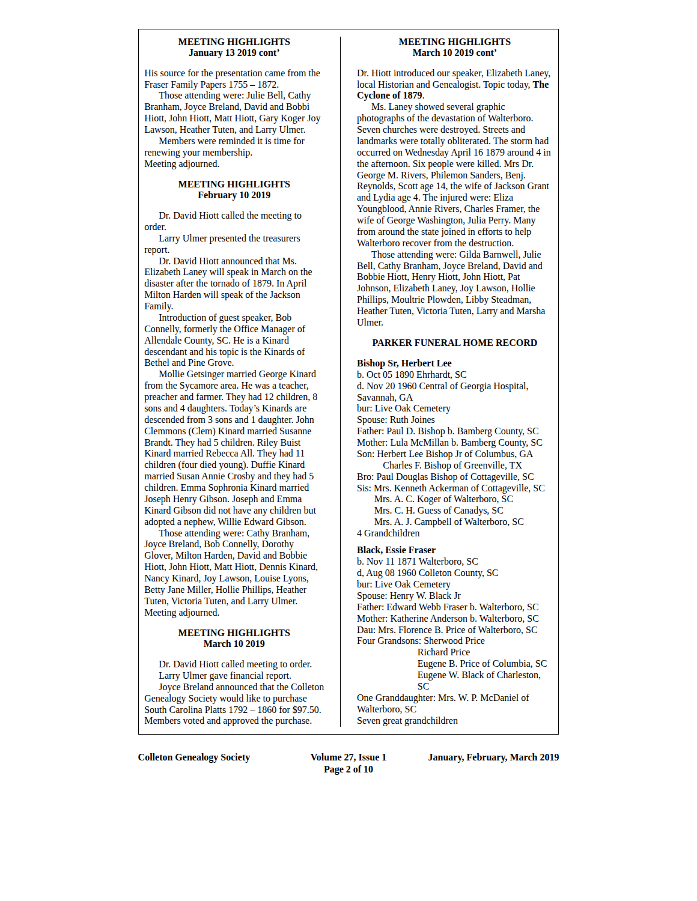MEETING HIGHLIGHTSJanuary 13 2019 cont’
His source for the presentation came from the Fraser Family Papers 1755 – 1872.
Those attending were: Julie Bell, Cathy Branham, Joyce Breland, David and Bobbi Hiott, John Hiott, Matt Hiott, Gary Koger Joy Lawson, Heather Tuten, and Larry Ulmer.
Members were reminded it is time for renewing your membership.
Meeting adjourned.
MEETING HIGHLIGHTSFebruary 10 2019
Dr. David Hiott called the meeting to order.
Larry Ulmer presented the treasurers report.
Dr. David Hiott announced that Ms. Elizabeth Laney will speak in March on the disaster after the tornado of 1879. In April Milton Harden will speak of the Jackson Family.
Introduction of guest speaker, Bob Connelly, formerly the Office Manager of Allendale County, SC. He is a Kinard descendant and his topic is the Kinards of Bethel and Pine Grove.
Mollie Getsinger married George Kinard from the Sycamore area. He was a teacher, preacher and farmer. They had 12 children, 8 sons and 4 daughters. Today’s Kinards are descended from 3 sons and 1 daughter. John Clemmons (Clem) Kinard married Susanne Brandt. They had 5 children. Riley Buist Kinard married Rebecca All. They had 11 children (four died young). Duffie Kinard married Susan Annie Crosby and they had 5 children. Emma Sophronia Kinard married Joseph Henry Gibson. Joseph and Emma Kinard Gibson did not have any children but adopted a nephew, Willie Edward Gibson.
Those attending were: Cathy Branham, Joyce Breland, Bob Connelly, Dorothy Glover, Milton Harden, David and Bobbie Hiott, John Hiott, Matt Hiott, Dennis Kinard, Nancy Kinard, Joy Lawson, Louise Lyons, Betty Jane Miller, Hollie Phillips, Heather Tuten, Victoria Tuten, and Larry Ulmer.
Meeting adjourned.
MEETING HIGHLIGHTSMarch 10 2019
Dr. David Hiott called meeting to order.
Larry Ulmer gave financial report.
Joyce Breland announced that the Colleton Genealogy Society would like to purchase South Carolina Platts 1792 – 1860 for $97.50. Members voted and approved the purchase.
MEETING HIGHLIGHTSMarch 10 2019 cont’
Dr. Hiott introduced our speaker, Elizabeth Laney, local Historian and Genealogist. Topic today, The Cyclone of 1879.
Ms. Laney showed several graphic photographs of the devastation of Walterboro. Seven churches were destroyed. Streets and landmarks were totally obliterated. The storm had occurred on Wednesday April 16 1879 around 4 in the afternoon. Six people were killed. Mrs Dr. George M. Rivers, Philemon Sanders, Benj. Reynolds, Scott age 14, the wife of Jackson Grant and Lydia age 4. The injured were: Eliza Youngblood, Annie Rivers, Charles Framer, the wife of George Washington, Julia Perry. Many from around the state joined in efforts to help Walterboro recover from the destruction.
Those attending were: Gilda Barnwell, Julie Bell, Cathy Branham, Joyce Breland, David and Bobbie Hiott, Henry Hiott, John Hiott, Pat Johnson, Elizabeth Laney, Joy Lawson, Hollie Phillips, Moultrie Plowden, Libby Steadman, Heather Tuten, Victoria Tuten, Larry and Marsha Ulmer.
PARKER FUNERAL HOME RECORD
Bishop Sr, Herbert Lee
b. Oct 05 1890 Ehrhardt, SC
d. Nov 20 1960 Central of Georgia Hospital, Savannah, GA
bur: Live Oak Cemetery
Spouse: Ruth Joines
Father: Paul D. Bishop b. Bamberg County, SC
Mother: Lula McMillan b. Bamberg County, SC
Son: Herbert Lee Bishop Jr of Columbus, GA
Charles F. Bishop of Greenville, TX
Bro: Paul Douglas Bishop of Cottageville, SC
Sis: Mrs. Kenneth Ackerman of Cottageville, SC
Mrs. A. C. Koger of Walterboro, SC
Mrs. C. H. Guess of Canadys, SC
Mrs. A. J. Campbell of Walterboro, SC
4 Grandchildren
Black, Essie Fraser
b. Nov 11 1871 Walterboro, SC
d, Aug 08 1960 Colleton County, SC
bur: Live Oak Cemetery
Spouse: Henry W. Black Jr
Father: Edward Webb Fraser b. Walterboro, SC
Mother: Katherine Anderson b. Walterboro, SC
Dau: Mrs. Florence B. Price of Walterboro, SC
Four Grandsons: Sherwood Price
Richard Price
Eugene B. Price of Columbia, SC
Eugene W. Black of Charleston, SC
One Granddaughter: Mrs. W. P. McDaniel of Walterboro, SC
Seven great grandchildren
Colleton Genealogy Society
Volume 27, Issue 1
January, February, March 2019
Page 2 of 10